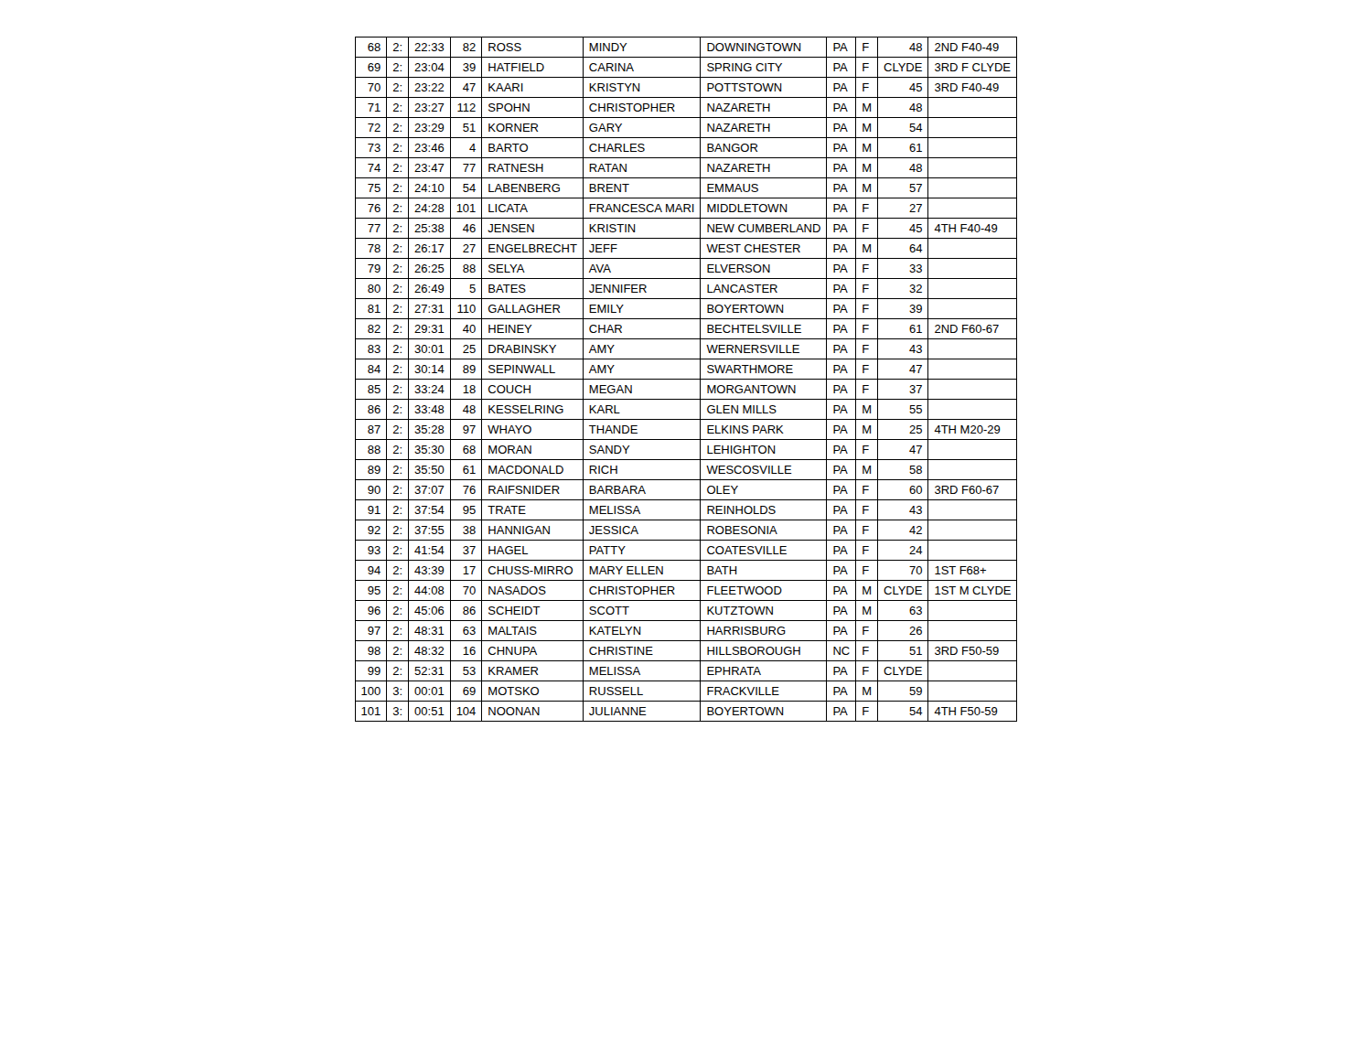| 68 | 2: | 22:33 | 82 | ROSS | MINDY | DOWNINGTOWN | PA | F | 48 | 2ND F40-49 |
| 69 | 2: | 23:04 | 39 | HATFIELD | CARINA | SPRING CITY | PA | F | CLYDE | 3RD F CLYDE |
| 70 | 2: | 23:22 | 47 | KAARI | KRISTYN | POTTSTOWN | PA | F | 45 | 3RD F40-49 |
| 71 | 2: | 23:27 | 112 | SPOHN | CHRISTOPHER | NAZARETH | PA | M | 48 | |
| 72 | 2: | 23:29 | 51 | KORNER | GARY | NAZARETH | PA | M | 54 | |
| 73 | 2: | 23:46 | 4 | BARTO | CHARLES | BANGOR | PA | M | 61 | |
| 74 | 2: | 23:47 | 77 | RATNESH | RATAN | NAZARETH | PA | M | 48 | |
| 75 | 2: | 24:10 | 54 | LABENBERG | BRENT | EMMAUS | PA | M | 57 | |
| 76 | 2: | 24:28 | 101 | LICATA | FRANCESCA MARI | MIDDLETOWN | PA | F | 27 | |
| 77 | 2: | 25:38 | 46 | JENSEN | KRISTIN | NEW CUMBERLAND | PA | F | 45 | 4TH F40-49 |
| 78 | 2: | 26:17 | 27 | ENGELBRECHT | JEFF | WEST CHESTER | PA | M | 64 | |
| 79 | 2: | 26:25 | 88 | SELYA | AVA | ELVERSON | PA | F | 33 | |
| 80 | 2: | 26:49 | 5 | BATES | JENNIFER | LANCASTER | PA | F | 32 | |
| 81 | 2: | 27:31 | 110 | GALLAGHER | EMILY | BOYERTOWN | PA | F | 39 | |
| 82 | 2: | 29:31 | 40 | HEINEY | CHAR | BECHTELSVILLE | PA | F | 61 | 2ND F60-67 |
| 83 | 2: | 30:01 | 25 | DRABINSKY | AMY | WERNERSVILLE | PA | F | 43 | |
| 84 | 2: | 30:14 | 89 | SEPINWALL | AMY | SWARTHMORE | PA | F | 47 | |
| 85 | 2: | 33:24 | 18 | COUCH | MEGAN | MORGANTOWN | PA | F | 37 | |
| 86 | 2: | 33:48 | 48 | KESSELRING | KARL | GLEN MILLS | PA | M | 55 | |
| 87 | 2: | 35:28 | 97 | WHAYO | THANDE | ELKINS PARK | PA | M | 25 | 4TH M20-29 |
| 88 | 2: | 35:30 | 68 | MORAN | SANDY | LEHIGHTON | PA | F | 47 | |
| 89 | 2: | 35:50 | 61 | MACDONALD | RICH | WESCOSVILLE | PA | M | 58 | |
| 90 | 2: | 37:07 | 76 | RAIFSNIDER | BARBARA | OLEY | PA | F | 60 | 3RD F60-67 |
| 91 | 2: | 37:54 | 95 | TRATE | MELISSA | REINHOLDS | PA | F | 43 | |
| 92 | 2: | 37:55 | 38 | HANNIGAN | JESSICA | ROBESONIA | PA | F | 42 | |
| 93 | 2: | 41:54 | 37 | HAGEL | PATTY | COATESVILLE | PA | F | 24 | |
| 94 | 2: | 43:39 | 17 | CHUSS-MIRRO | MARY ELLEN | BATH | PA | F | 70 | 1ST F68+ |
| 95 | 2: | 44:08 | 70 | NASADOS | CHRISTOPHER | FLEETWOOD | PA | M | CLYDE | 1ST M CLYDE |
| 96 | 2: | 45:06 | 86 | SCHEIDT | SCOTT | KUTZTOWN | PA | M | 63 | |
| 97 | 2: | 48:31 | 63 | MALTAIS | KATELYN | HARRISBURG | PA | F | 26 | |
| 98 | 2: | 48:32 | 16 | CHNUPA | CHRISTINE | HILLSBOROUGH | NC | F | 51 | 3RD F50-59 |
| 99 | 2: | 52:31 | 53 | KRAMER | MELISSA | EPHRATA | PA | F | CLYDE | |
| 100 | 3: | 00:01 | 69 | MOTSKO | RUSSELL | FRACKVILLE | PA | M | 59 | |
| 101 | 3: | 00:51 | 104 | NOONAN | JULIANNE | BOYERTOWN | PA | F | 54 | 4TH F50-59 |